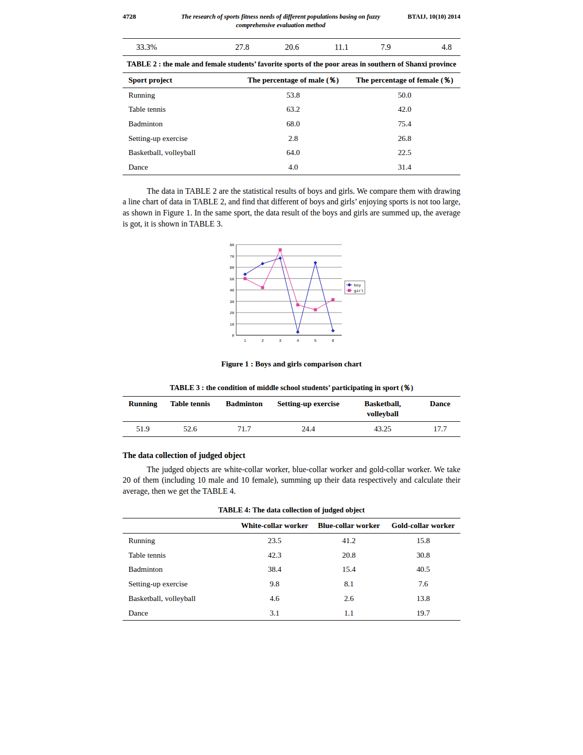4728
The research of sports fitness needs of different populations basing on fuzzy comprehensive evaluation method
BTAIJ, 10(10) 2014
| 33.3% | 27.8 | 20.6 | 11.1 | 7.9 | 4.8 |
TABLE 2 : the male and female students’ favorite sports of the poor areas in southern of Shanxi province
| Sport project | The percentage of male (％) | The percentage of female (％) |
| --- | --- | --- |
| Running | 53.8 | 50.0 |
| Table tennis | 63.2 | 42.0 |
| Badminton | 68.0 | 75.4 |
| Setting-up exercise | 2.8 | 26.8 |
| Basketball, volleyball | 64.0 | 22.5 |
| Dance | 4.0 | 31.4 |
The data in TABLE 2 are the statistical results of boys and girls. We compare them with drawing a line chart of data in TABLE 2, and find that different of boys and girls’ enjoying sports is not too large, as shown in Figure 1. In the same sport, the data result of the boys and girls are summed up, the average is got, it is shown in TABLE 3.
0 10 20 30 40 50 60 70 80 1 2 3 4 5 6 boy girl
Figure 1 : Boys and girls comparison chart
TABLE 3 : the condition of middle school students’ participating in sport (％)
| Running | Table tennis | Badminton | Setting-up exercise | Basketball, volleyball | Dance |
| --- | --- | --- | --- | --- | --- |
| 51.9 | 52.6 | 71.7 | 24.4 | 43.25 | 17.7 |
The data collection of judged object
The judged objects are white-collar worker, blue-collar worker and gold-collar worker. We take 20 of them (including 10 male and 10 female), summing up their data respectively and calculate their average, then we get the TABLE 4.
TABLE 4: The data collection of judged object
| | White-collar worker | Blue-collar worker | Gold-collar worker |
| --- | --- | --- | --- |
| Running | 23.5 | 41.2 | 15.8 |
| Table tennis | 42.3 | 20.8 | 30.8 |
| Badminton | 38.4 | 15.4 | 40.5 |
| Setting-up exercise | 9.8 | 8.1 | 7.6 |
| Basketball, volleyball | 4.6 | 2.6 | 13.8 |
| Dance | 3.1 | 1.1 | 19.7 |